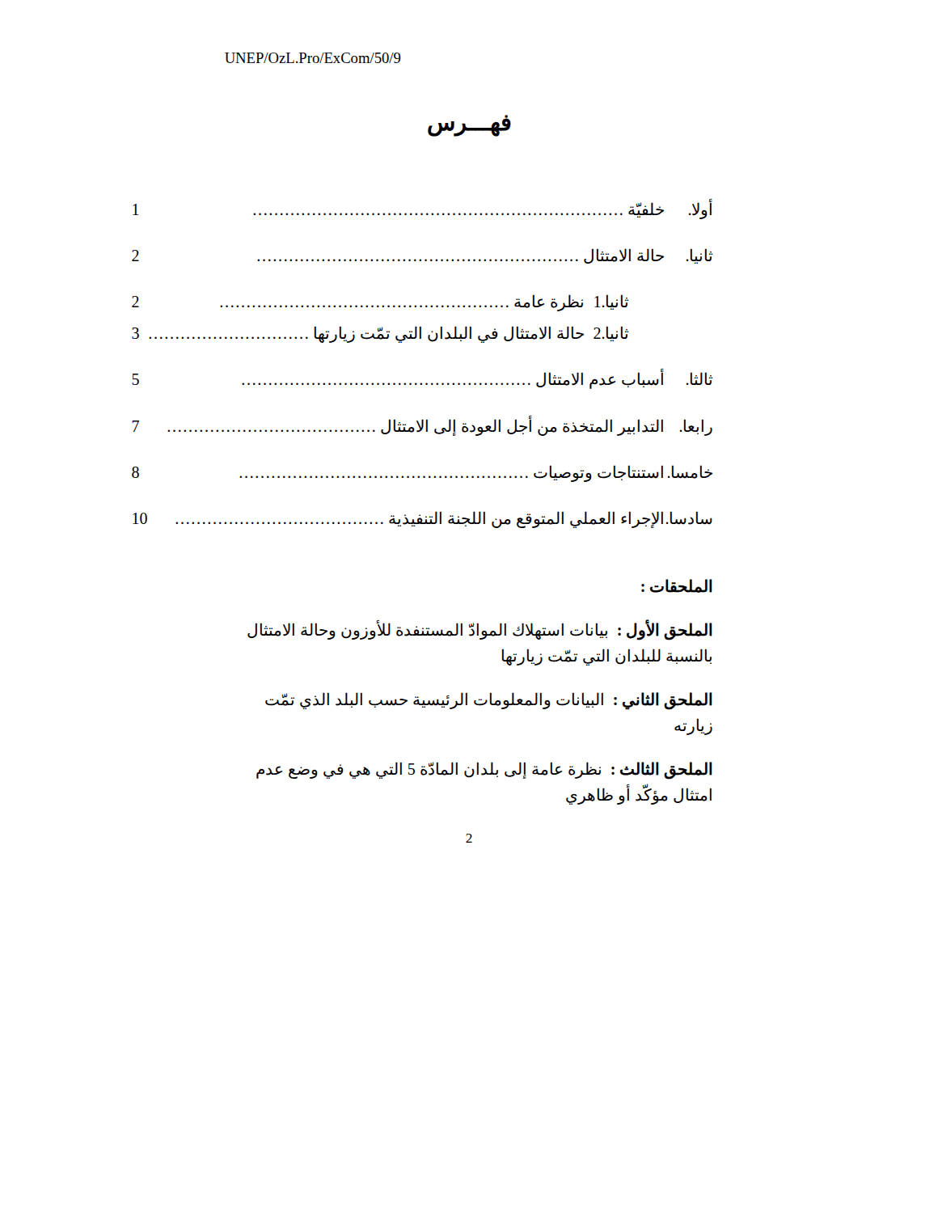UNEP/OzL.Pro/ExCom/50/9
فهـــرس
| أولا. | خلفيّة …………………………………………………………… | 1 |
| ثانيا. | حالة الامتثال …………………………………………………… | 2 |
| | ثانيا.1 نظرة عامة ……………………………………………… | 2 |
| | ثانيا.2 حالة الامتثال في البلدان التي تمّت زيارتها ………………………… | 3 |
| ثالثا. | أسباب عدم الامتثال ……………………………………………… | 5 |
| رابعا. | التدابير المتخذة من أجل العودة إلى الامتثال ………………………………… | 7 |
| خامسا. | استنتاجات وتوصيات ……………………………………………… | 8 |
| سادسا. | الإجراء العملي المتوقع من اللجنة التنفيذية ………………………………… | 10 |
الملحقات :
الملحق الأول : بيانات استهلاك الموادّ المستنفدة للأوزون وحالة الامتثال بالنسبة للبلدان التي تمّت زيارتها
الملحق الثاني : البيانات والمعلومات الرئيسية حسب البلد الذي تمّت زيارته
الملحق الثالث : نظرة عامة إلى بلدان المادّة 5 التي هي في وضع عدم امتثال مؤكّد أو ظاهري
2